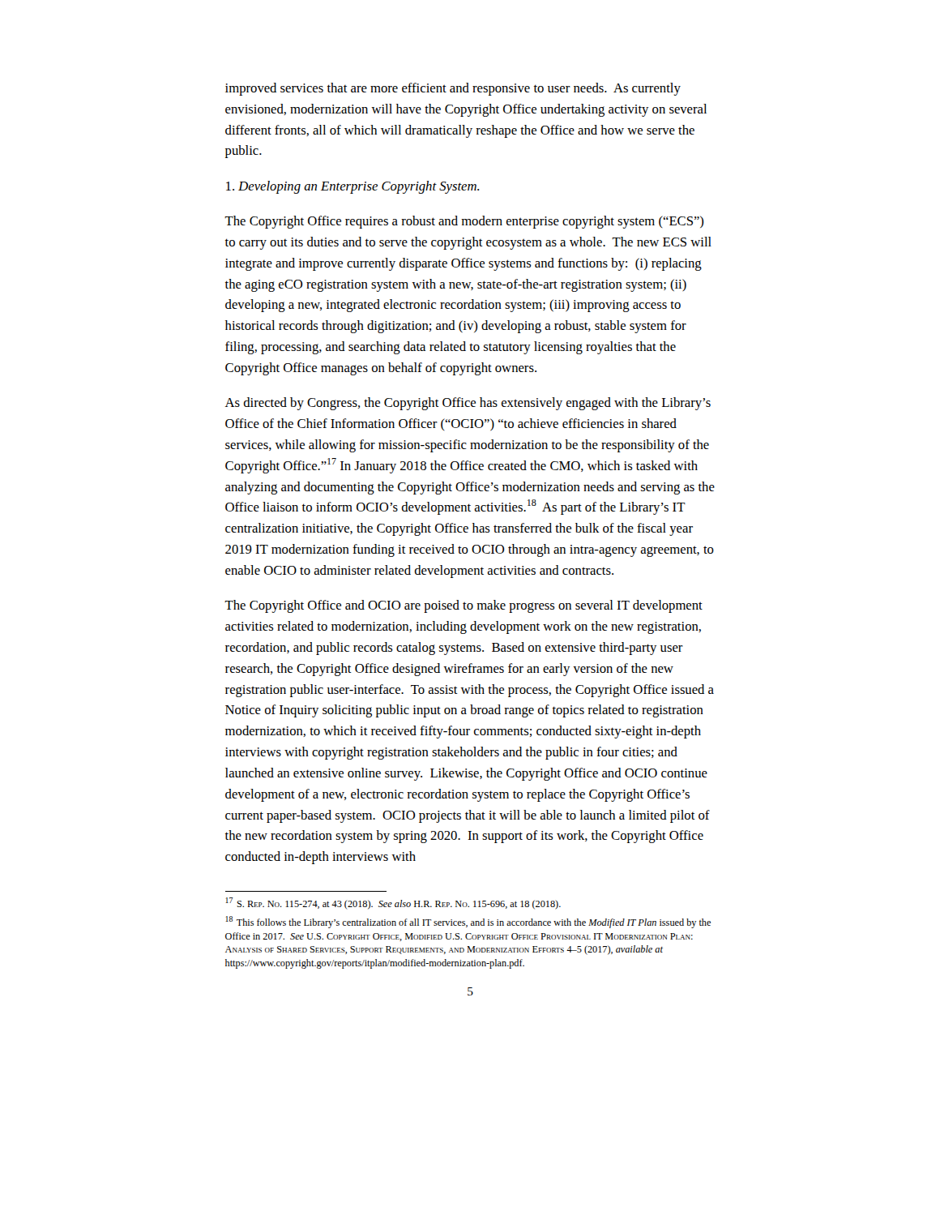improved services that are more efficient and responsive to user needs. As currently envisioned, modernization will have the Copyright Office undertaking activity on several different fronts, all of which will dramatically reshape the Office and how we serve the public.
1. Developing an Enterprise Copyright System.
The Copyright Office requires a robust and modern enterprise copyright system (“ECS”) to carry out its duties and to serve the copyright ecosystem as a whole. The new ECS will integrate and improve currently disparate Office systems and functions by: (i) replacing the aging eCO registration system with a new, state-of-the-art registration system; (ii) developing a new, integrated electronic recordation system; (iii) improving access to historical records through digitization; and (iv) developing a robust, stable system for filing, processing, and searching data related to statutory licensing royalties that the Copyright Office manages on behalf of copyright owners.
As directed by Congress, the Copyright Office has extensively engaged with the Library’s Office of the Chief Information Officer (“OCIO”) “to achieve efficiencies in shared services, while allowing for mission-specific modernization to be the responsibility of the Copyright Office.”17 In January 2018 the Office created the CMO, which is tasked with analyzing and documenting the Copyright Office’s modernization needs and serving as the Office liaison to inform OCIO’s development activities.18 As part of the Library’s IT centralization initiative, the Copyright Office has transferred the bulk of the fiscal year 2019 IT modernization funding it received to OCIO through an intra-agency agreement, to enable OCIO to administer related development activities and contracts.
The Copyright Office and OCIO are poised to make progress on several IT development activities related to modernization, including development work on the new registration, recordation, and public records catalog systems. Based on extensive third-party user research, the Copyright Office designed wireframes for an early version of the new registration public user-interface. To assist with the process, the Copyright Office issued a Notice of Inquiry soliciting public input on a broad range of topics related to registration modernization, to which it received fifty-four comments; conducted sixty-eight in-depth interviews with copyright registration stakeholders and the public in four cities; and launched an extensive online survey. Likewise, the Copyright Office and OCIO continue development of a new, electronic recordation system to replace the Copyright Office’s current paper-based system. OCIO projects that it will be able to launch a limited pilot of the new recordation system by spring 2020. In support of its work, the Copyright Office conducted in-depth interviews with
17 S. Rep. No. 115-274, at 43 (2018). See also H.R. Rep. No. 115-696, at 18 (2018).
18 This follows the Library’s centralization of all IT services, and is in accordance with the Modified IT Plan issued by the Office in 2017. See U.S. Copyright Office, Modified U.S. Copyright Office Provisional IT Modernization Plan: Analysis of Shared Services, Support Requirements, and Modernization Efforts 4–5 (2017), available at https://www.copyright.gov/reports/itplan/modified-modernization-plan.pdf.
5